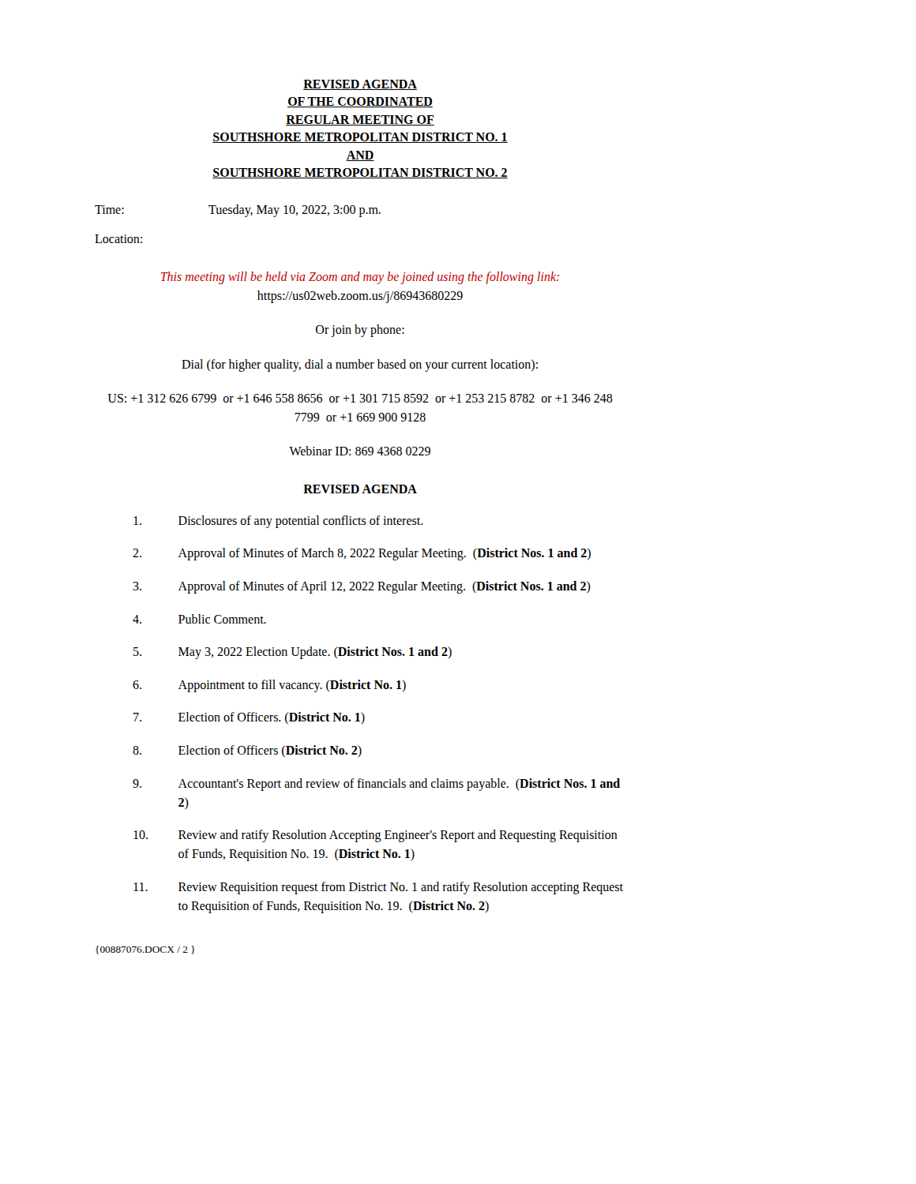REVISED AGENDA
OF THE COORDINATED
REGULAR MEETING OF
SOUTHSHORE METROPOLITAN DISTRICT NO. 1
AND
SOUTHSHORE METROPOLITAN DISTRICT NO. 2
Time: Tuesday, May 10, 2022, 3:00 p.m.
Location:
This meeting will be held via Zoom and may be joined using the following link:
https://us02web.zoom.us/j/86943680229
Or join by phone:
Dial (for higher quality, dial a number based on your current location):
US: +1 312 626 6799 or +1 646 558 8656 or +1 301 715 8592 or +1 253 215 8782 or +1 346 248 7799 or +1 669 900 9128
Webinar ID: 869 4368 0229
REVISED AGENDA
Disclosures of any potential conflicts of interest.
Approval of Minutes of March 8, 2022 Regular Meeting. (District Nos. 1 and 2)
Approval of Minutes of April 12, 2022 Regular Meeting. (District Nos. 1 and 2)
Public Comment.
May 3, 2022 Election Update. (District Nos. 1 and 2)
Appointment to fill vacancy. (District No. 1)
Election of Officers. (District No. 1)
Election of Officers (District No. 2)
Accountant's Report and review of financials and claims payable. (District Nos. 1 and 2)
Review and ratify Resolution Accepting Engineer's Report and Requesting Requisition of Funds, Requisition No. 19. (District No. 1)
Review Requisition request from District No. 1 and ratify Resolution accepting Request to Requisition of Funds, Requisition No. 19. (District No. 2)
{00887076.DOCX / 2 }